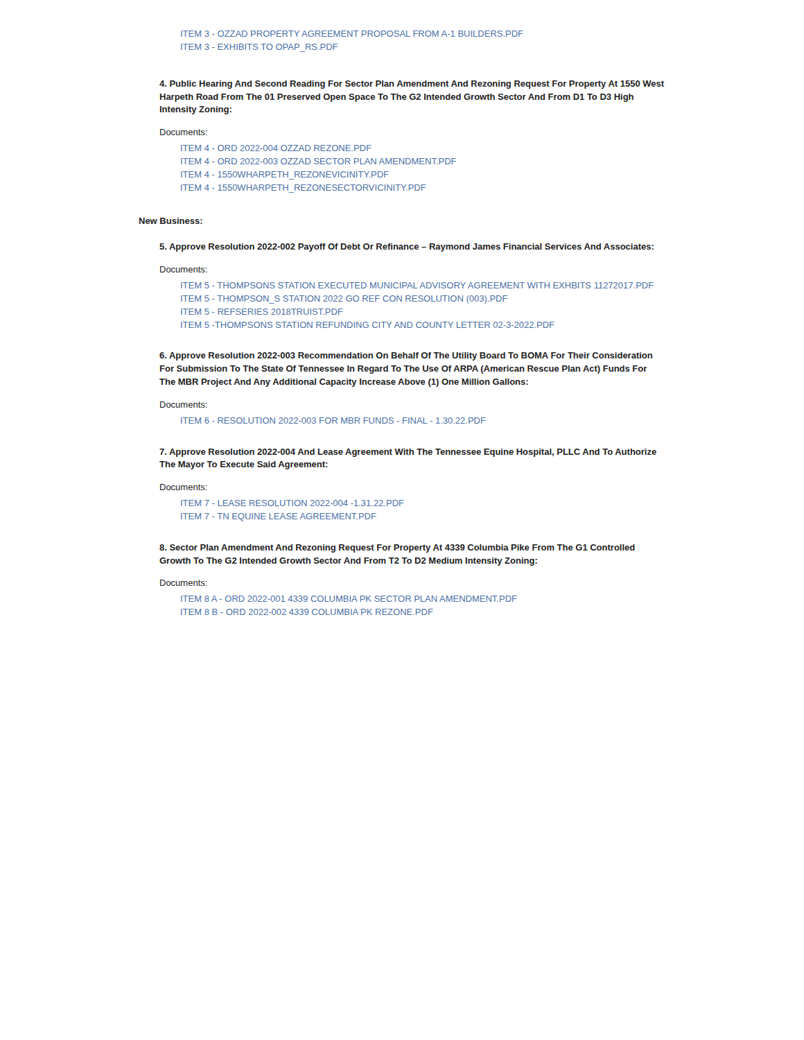ITEM 3 - OZZAD PROPERTY AGREEMENT PROPOSAL FROM A-1 BUILDERS.PDF ITEM 3 - EXHIBITS TO OPAP_RS.PDF
4. Public Hearing And Second Reading For Sector Plan Amendment And Rezoning Request For Property At 1550 West Harpeth Road From The 01 Preserved Open Space To The G2 Intended Growth Sector And From D1 To D3 High Intensity Zoning:
Documents:
ITEM 4 - ORD 2022-004 OZZAD REZONE.PDF ITEM 4 - ORD 2022-003 OZZAD SECTOR PLAN AMENDMENT.PDF ITEM 4 - 1550WHARPETH_REZONEVICINITY.PDF ITEM 4 - 1550WHARPETH_REZONESECTORVICINITY.PDF
New Business:
5. Approve Resolution 2022-002 Payoff Of Debt Or Refinance – Raymond James Financial Services And Associates:
Documents:
ITEM 5 - THOMPSONS STATION EXECUTED MUNICIPAL ADVISORY AGREEMENT WITH EXHBITS 11272017.PDF ITEM 5 - THOMPSON_S STATION 2022 GO REF CON RESOLUTION (003).PDF ITEM 5 - REFSERIES 2018TRUIST.PDF ITEM 5 -THOMPSONS STATION REFUNDING CITY AND COUNTY LETTER 02-3-2022.PDF
6. Approve Resolution 2022-003 Recommendation On Behalf Of The Utility Board To BOMA For Their Consideration For Submission To The State Of Tennessee In Regard To The Use Of ARPA (American Rescue Plan Act) Funds For The MBR Project And Any Additional Capacity Increase Above (1) One Million Gallons:
Documents:
ITEM 6 - RESOLUTION 2022-003 FOR MBR FUNDS - FINAL - 1.30.22.PDF
7. Approve Resolution 2022-004 And Lease Agreement With The Tennessee Equine Hospital, PLLC And To Authorize The Mayor To Execute Said Agreement:
Documents:
ITEM 7 - LEASE RESOLUTION 2022-004 -1.31.22.PDF ITEM 7 - TN EQUINE LEASE AGREEMENT.PDF
8. Sector Plan Amendment And Rezoning Request For Property At 4339 Columbia Pike From The G1 Controlled Growth To The G2 Intended Growth Sector And From T2 To D2 Medium Intensity Zoning:
Documents:
ITEM 8 A - ORD 2022-001 4339 COLUMBIA PK SECTOR PLAN AMENDMENT.PDF ITEM 8 B - ORD 2022-002 4339 COLUMBIA PK REZONE.PDF